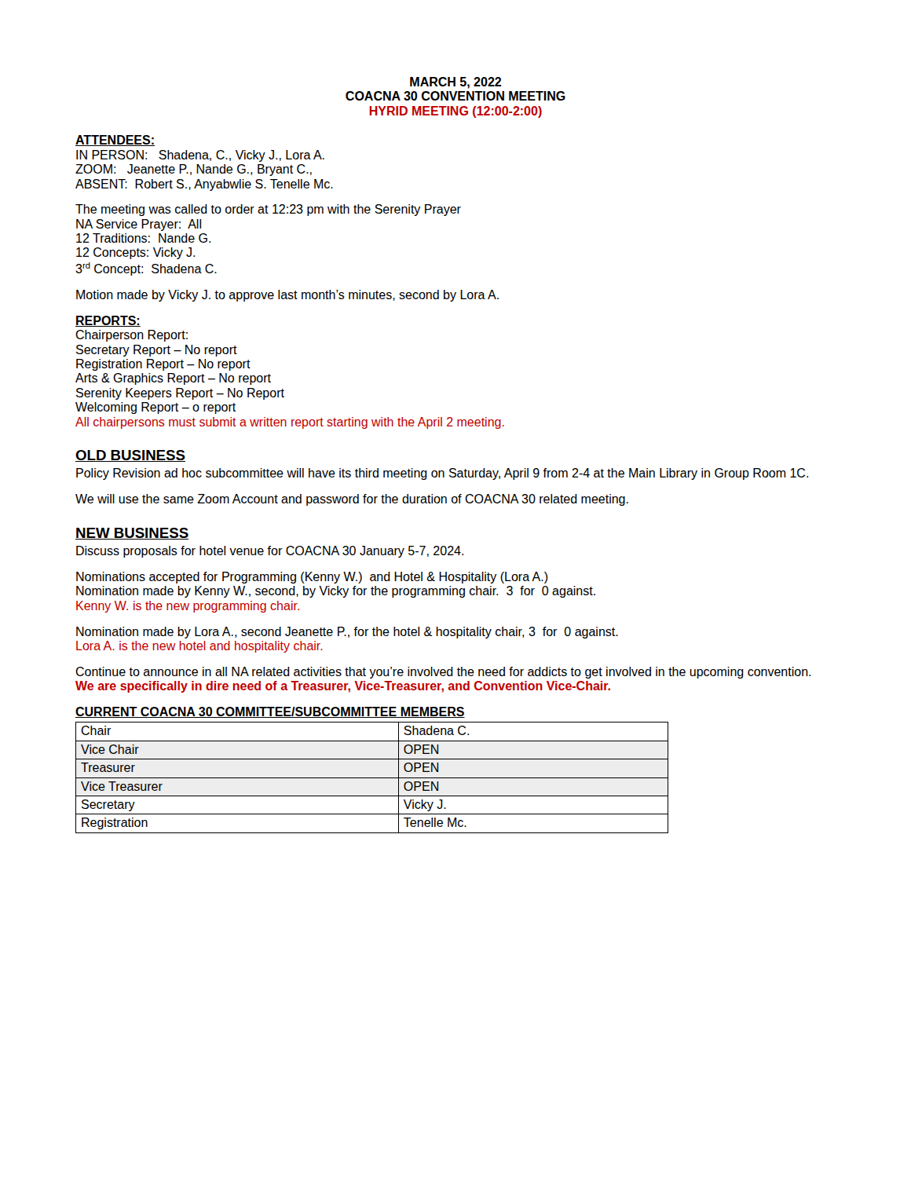MARCH 5, 2022
COACNA 30 CONVENTION MEETING
HYRID MEETING (12:00-2:00)
ATTENDEES:
IN PERSON: Shadena, C., Vicky J., Lora A.
ZOOM: Jeanette P., Nande G., Bryant C.,
ABSENT: Robert S., Anyabwlie S. Tenelle Mc.
The meeting was called to order at 12:23 pm with the Serenity Prayer
NA Service Prayer: All
12 Traditions: Nande G.
12 Concepts: Vicky J.
3rd Concept: Shadena C.
Motion made by Vicky J. to approve last month’s minutes, second by Lora A.
REPORTS:
Chairperson Report:
Secretary Report – No report
Registration Report – No report
Arts & Graphics Report – No report
Serenity Keepers Report – No Report
Welcoming Report – o report
All chairpersons must submit a written report starting with the April 2 meeting.
OLD BUSINESS
Policy Revision ad hoc subcommittee will have its third meeting on Saturday, April 9 from 2-4 at the Main Library in Group Room 1C.
We will use the same Zoom Account and password for the duration of COACNA 30 related meeting.
NEW BUSINESS
Discuss proposals for hotel venue for COACNA 30 January 5-7, 2024.
Nominations accepted for Programming (Kenny W.) and Hotel & Hospitality (Lora A.)
Nomination made by Kenny W., second, by Vicky for the programming chair. 3 for 0 against.
Kenny W. is the new programming chair.
Nomination made by Lora A., second Jeanette P., for the hotel & hospitality chair, 3 for 0 against.
Lora A. is the new hotel and hospitality chair.
Continue to announce in all NA related activities that you’re involved the need for addicts to get involved in the upcoming convention. We are specifically in dire need of a Treasurer, Vice-Treasurer, and Convention Vice-Chair.
CURRENT COACNA 30 COMMITTEE/SUBCOMMITTEE MEMBERS
| Chair | Shadena C. |
| Vice Chair | OPEN |
| Treasurer | OPEN |
| Vice Treasurer | OPEN |
| Secretary | Vicky J. |
| Registration | Tenelle Mc. |